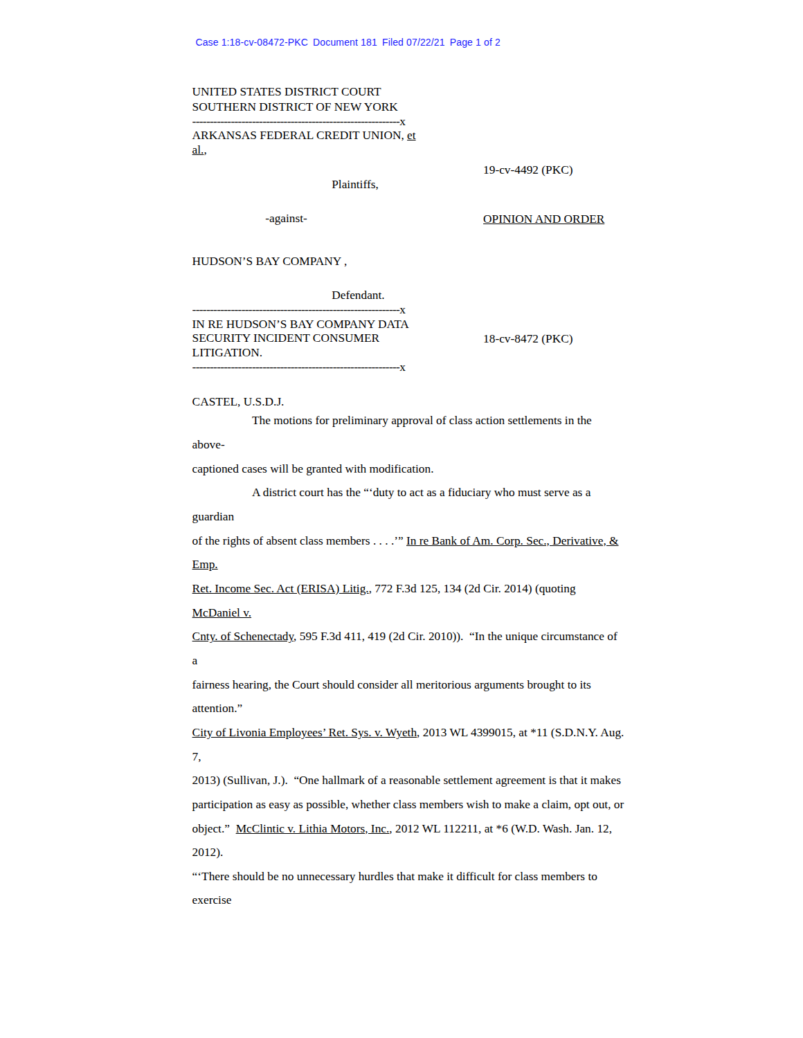Case 1:18-cv-08472-PKC Document 181 Filed 07/22/21 Page 1 of 2
UNITED STATES DISTRICT COURT
SOUTHERN DISTRICT OF NEW YORK
-----------------------------------------------------------x
| ARKANSAS FEDERAL CREDIT UNION, et al. , Plaintiffs, -against- HUDSON’S BAY COMPANY , Defendant. | 19-cv-4492 (PKC) OPINION AND ORDER |
-----------------------------------------------------------x
| IN RE HUDSON’S BAY COMPANY DATA SECURITY INCIDENT CONSUMER LITIGATION. | 18-cv-8472 (PKC) |
-----------------------------------------------------------x
CASTEL, U.S.D.J.
The motions for preliminary approval of class action settlements in the above-
captioned cases will be granted with modification.
A district court has the “‘duty to act as a fiduciary who must serve as a guardian
of the rights of absent class members . . . .’” In re Bank of Am. Corp. Sec., Derivative, & Emp.
Ret. Income Sec. Act (ERISA) Litig., 772 F.3d 125, 134 (2d Cir. 2014) (quoting McDaniel v.
Cnty. of Schenectady, 595 F.3d 411, 419 (2d Cir. 2010)). “In the unique circumstance of a
fairness hearing, the Court should consider all meritorious arguments brought to its attention.”
City of Livonia Employees’ Ret. Sys. v. Wyeth, 2013 WL 4399015, at *11 (S.D.N.Y. Aug. 7,
2013) (Sullivan, J.). “One hallmark of a reasonable settlement agreement is that it makes
participation as easy as possible, whether class members wish to make a claim, opt out, or
object.” McClintic v. Lithia Motors, Inc., 2012 WL 112211, at *6 (W.D. Wash. Jan. 12, 2012).
“‘There should be no unnecessary hurdles that make it difficult for class members to exercise